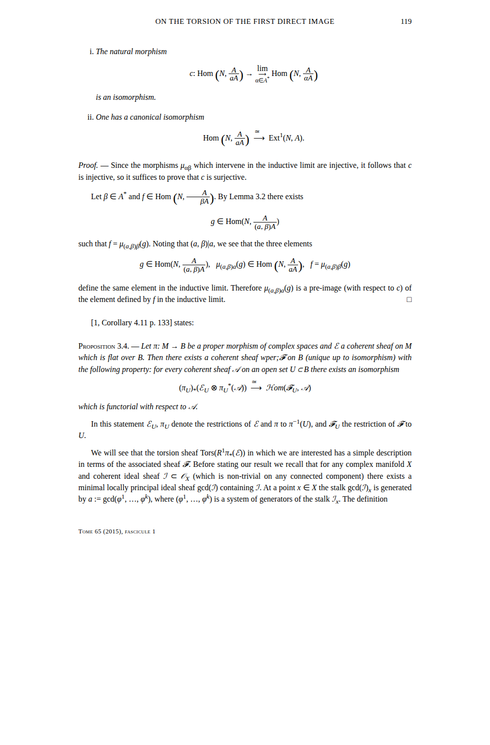ON THE TORSION OF THE FIRST DIRECT IMAGE 119
The natural morphism
c: Hom (N, AaA) → lim⟶α∈A* Hom (N, AαA)
is an isomorphism.
One has a canonical isomorphism
Hom (N, AaA) ≃⟶ Ext1(N, A).
Proof. — Since the morphisms μαβ which intervene in the inductive limit are injective, it follows that c is injective, so it suffices to prove that c is surjective.
Let β ∈ A* and f ∈ Hom (N, AβA). By Lemma 3.2 there exists
g ∈ Hom(N, A(a, β)A)
such that f = μ(a,β)β(g). Noting that (a, β)|a, we see that the three elements
g ∈ Hom(N, A(a, β)A), μ(a,β)a(g) ∈ Hom (N, AaA), f = μ(a,β)β(g)
define the same element in the inductive limit. Therefore μ(a,β)a(g) is a pre-image (with respect to c) of the element defined by f in the inductive limit. □
[1, Corollary 4.11 p. 133] states:
Proposition 3.4. — Let π: M → B be a proper morphism of complex spaces and ℰ a coherent sheaf on M which is flat over B. Then there exists a coherent sheaf wper; 𝓕 on B (unique up to isomorphism) with the following property: for every coherent sheaf 𝒜 on an open set U ⊂ B there exists an isomorphism
(πU)*(ℰU ⊗ πU*(𝒜)) ≃⟶ ℋom(𝓕U, 𝒜)
which is functorial with respect to 𝒜.
In this statement ℰU, πU denote the restrictions of ℰ and π to π−1(U), and 𝓕U the restriction of 𝓕 to U.
We will see that the torsion sheaf Tors(R1π*(ℰ)) in which we are interested has a simple description in terms of the associated sheaf 𝓕. Before stating our result we recall that for any complex manifold X and coherent ideal sheaf ℐ ⊂ 𝒪X (which is non-trivial on any connected component) there exists a minimal locally principal ideal sheaf gcd(ℐ) containing ℐ. At a point x ∈ X the stalk gcd(ℐ)x is generated by a := gcd(φ1, …, φk), where (φ1, …, φk) is a system of generators of the stalk ℐx. The definition
Tome 65 (2015), fascicule 1